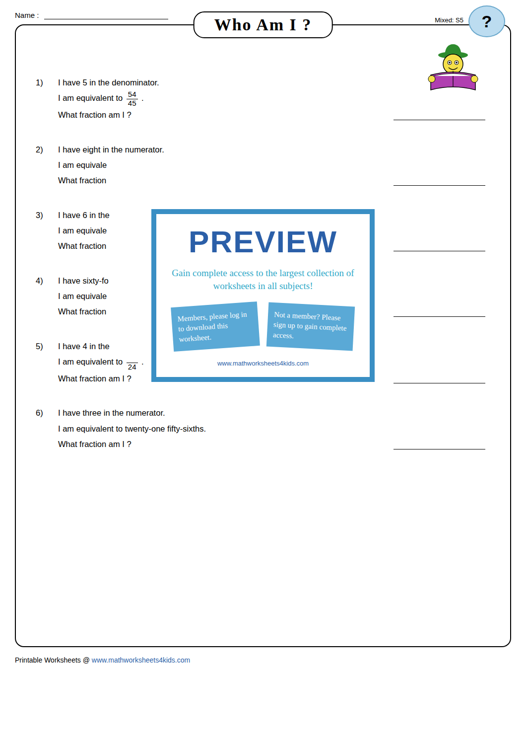Name :
Who Am I ?
Mixed: S5
?
I have 5 in the denominator.
I am equivalent to 5445 .
What fraction am I ?
I have eight in the numerator.
I am equivale
What fraction
I have 6 in the
I am equivale
What fraction
I have sixty-fo
I am equivale
What fraction
I have 4 in the
I am equivalent to 24 .
What fraction am I ?
I have three in the numerator.
I am equivalent to twenty-one fifty-sixths.
What fraction am I ?
PREVIEW
Gain complete access to the largest collection of worksheets in all subjects!
Members, please log in to download this worksheet.
Not a member? Please sign up to gain complete access.
www.mathworksheets4kids.com
Printable Worksheets @ www.mathworksheets4kids.com